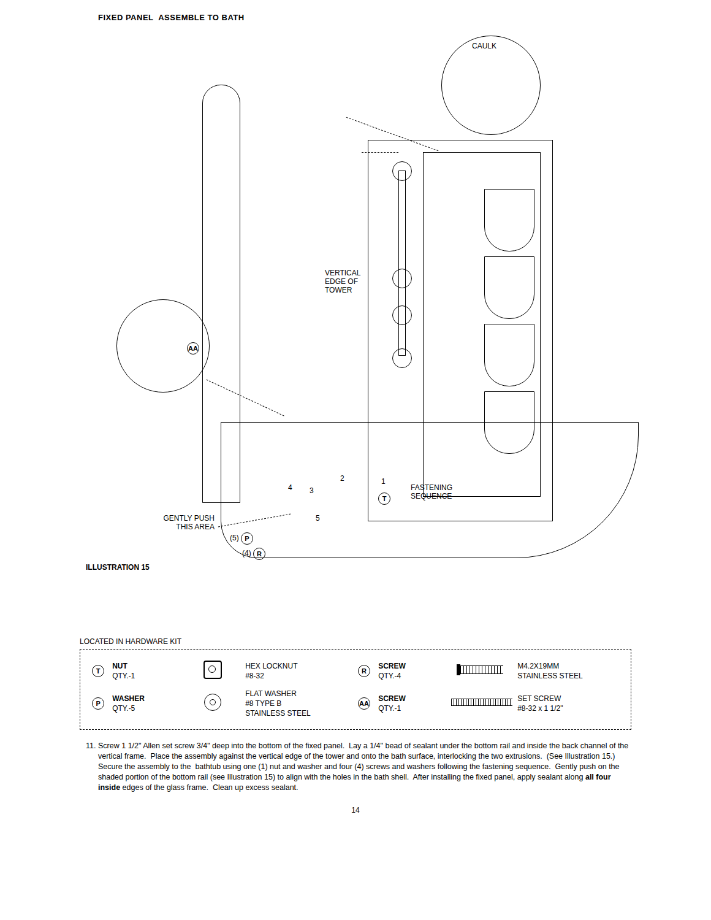FIXED PANEL ASSEMBLE TO BATH
CAULK
VERTICAL
EDGE OF
TOWER
AA
1
2
3
4
5
T
FASTENING
SEQUENCE
GENTLY PUSH
THIS AREA
(5) P
(4) R
ILLUSTRATION 15
LOCATED IN HARDWARE KIT
| T | NUT QTY.-1 | | HEX LOCKNUT #8-32 | R | SCREW QTY.-4 | | M4.2X19MM STAINLESS STEEL |
| P | WASHER QTY.-5 | | FLAT WASHER #8 TYPE B STAINLESS STEEL | AA | SCREW QTY.-1 | | SET SCREW #8-32 x 1 1/2" |
Screw 1 1/2" Allen set screw 3/4" deep into the bottom of the fixed panel. Lay a 1/4" bead of sealant under the bottom rail and inside the back channel of the vertical frame. Place the assembly against the vertical edge of the tower and onto the bath surface, interlocking the two extrusions. (See Illustration 15.) Secure the assembly to the bathtub using one (1) nut and washer and four (4) screws and washers following the fastening sequence. Gently push on the shaded portion of the bottom rail (see Illustration 15) to align with the holes in the bath shell. After installing the fixed panel, apply sealant along all four inside edges of the glass frame. Clean up excess sealant.
14